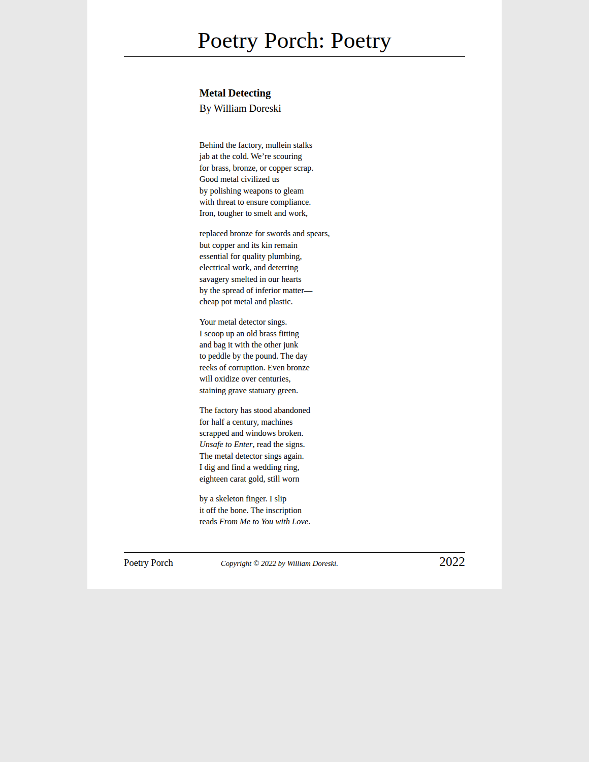Poetry Porch: Poetry
Metal Detecting
By William Doreski
Behind the factory, mullein stalks
jab at the cold. We’re scouring
for brass, bronze, or copper scrap.
Good metal civilized us
by polishing weapons to gleam
with threat to ensure compliance.
Iron, tougher to smelt and work,
replaced bronze for swords and spears,
but copper and its kin remain
essential for quality plumbing,
electrical work, and deterring
savagery smelted in our hearts
by the spread of inferior matter—
cheap pot metal and plastic.
Your metal detector sings.
I scoop up an old brass fitting
and bag it with the other junk
to peddle by the pound. The day
reeks of corruption. Even bronze
will oxidize over centuries,
staining grave statuary green.
The factory has stood abandoned
for half a century, machines
scrapped and windows broken.
Unsafe to Enter, read the signs.
The metal detector sings again.
I dig and find a wedding ring,
eighteen carat gold, still worn
by a skeleton finger. I slip
it off the bone. The inscription
reads From Me to You with Love.
Poetry Porch Copyright © 2022 by William Doreski. 2022